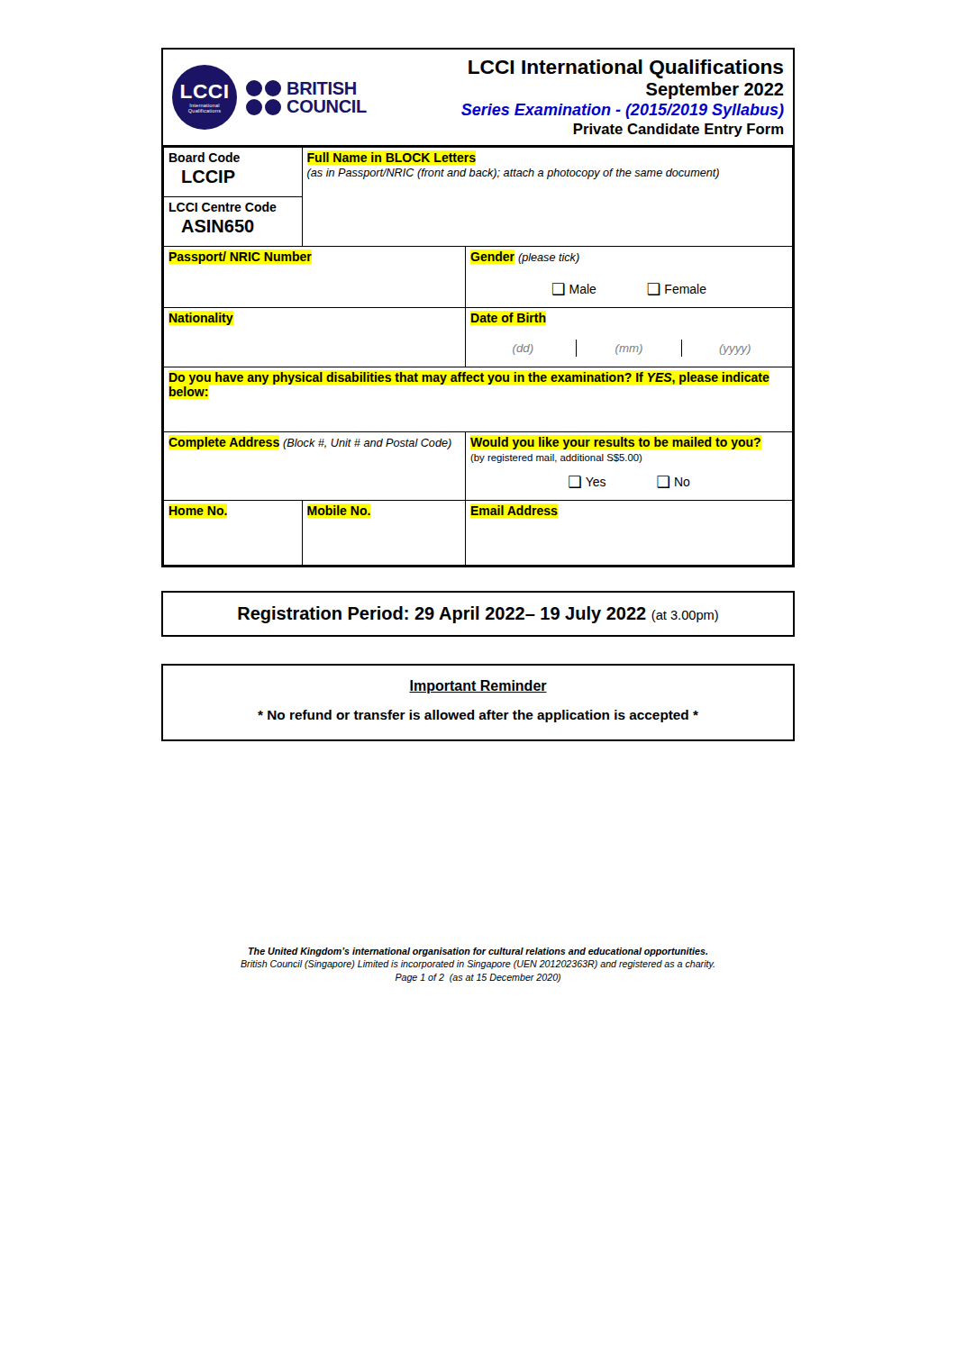LCCI International
Qualifications
BRITISH
COUNCIL
LCCI International Qualifications
September 2022
Series Examination - (2015/2019 Syllabus)
Private Candidate Entry Form
| Board Code LCCIP | Full Name in BLOCK Letters (as in Passport/NRIC (front and back); attach a photocopy of the same document) |
| LCCI Centre Code ASIN650 |
| Passport/ NRIC Number | Gender (please tick) ❑ Male ❑ Female |
| Nationality | Date of Birth (dd) (mm) (yyyy) |
| Do you have any physical disabilities that may affect you in the examination? If YES , please indicate below: |
| Complete Address (Block #, Unit # and Postal Code) | Would you like your results to be mailed to you? (by registered mail, additional S$5.00) ❑ Yes ❑ No |
| Home No. | Mobile No. | Email Address |
Registration Period: 29 April 2022– 19 July 2022 (at 3.00pm)
Important Reminder
* No refund or transfer is allowed after the application is accepted *
The United Kingdom’s international organisation for cultural relations and educational opportunities.
British Council (Singapore) Limited is incorporated in Singapore (UEN 201202363R) and registered as a charity.
Page 1 of 2 (as at 15 December 2020)